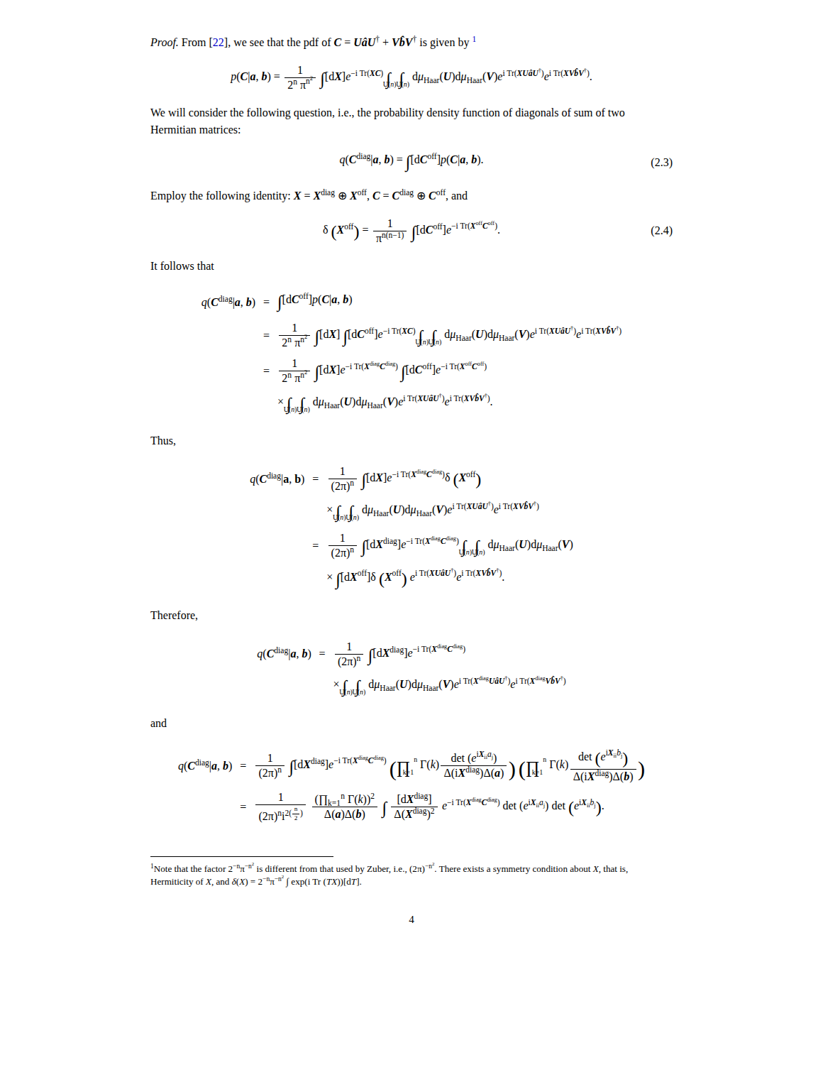Proof. From [22], we see that the pdf of C = UâU† + Vb̂V† is given by 1
p(C|a, b) = 12n πn2 ∫[dX]e−i Tr(XC) ∫U(n) ∫U(n) dμHaar(U)dμHaar(V)ei Tr(XUâU†)ei Tr(XVb̂V†).
We will consider the following question, i.e., the probability density function of diagonals of sum of two Hermitian matrices:
q(Cdiag|a, b) = ∫[dCoff]p(C|a, b).
(2.3)
Employ the following identity: X = Xdiag ⊕ Xoff, C = Cdiag ⊕ Coff, and
δ (Xoff) = 1 πn(n−1) ∫[dCoff]e−i Tr(XoffCoff).
(2.4)
It follows that
| q ( C diag / a , b ) | = | ∫ [d C off ] p ( C / a , b ) |
| | = | 1 2 n π n 2 ∫ [d X ] ∫ [d C off ] e −i Tr( XC ) ∫ U( n ) ∫ U( n ) d μ Haar ( U )d μ Haar ( V ) e i Tr( X U â U † ) e i Tr( X V b̂ V † ) |
| | = | 1 2 n π n 2 ∫ [d X ] e −i Tr( X diag C diag ) ∫ [d C off ] e −i Tr( X off C off ) |
| | | × ∫ U( n ) ∫ U( n ) d μ Haar ( U )d μ Haar ( V ) e i Tr( X U â U † ) e i Tr( X V b̂ V † ) . |
Thus,
| q ( C diag / a , b ) | = | 1 (2π) n ∫ [d X ] e −i Tr( X diag C diag ) δ ( X off ) |
| | | × ∫ U( n ) ∫ U( n ) d μ Haar ( U )d μ Haar ( V ) e i Tr( X U â U † ) e i Tr( X V b̂ V † ) |
| | = | 1 (2π) n ∫ [d X diag ] e −i Tr( X diag C diag ) ∫ U( n ) ∫ U( n ) d μ Haar ( U )d μ Haar ( V ) |
| | | × ∫ [d X off ] δ ( X off ) e i Tr( X U â U † ) e i Tr( X V b̂ V † ) . |
Therefore,
| q ( C diag / a , b ) | = | 1 (2π) n ∫ [d X diag ] e −i Tr( X diag C diag ) |
| | | × ∫ U( n ) ∫ U( n ) d μ Haar ( U )d μ Haar ( V ) e i Tr( X diag U â U † ) e i Tr( X diag V b̂ V † ) |
and
| q ( C diag / a , b ) | = | 1 (2π) n ∫ [d X diag ] e −i Tr( X diag C diag ) ( ∏ k=1 n Γ( k ) det ( e i X ii a j ) Δ(i X diag )Δ( a ) ) ( ∏ k=1 n Γ( k ) det ( e i X ii b j ) Δ(i X diag )Δ( b ) ) |
| | = | 1 (2π) n i 2( n 2 ) (∏ k=1 n Γ( k )) 2 Δ( a )Δ( b ) ∫ [d X diag ] Δ( X diag ) 2 e −i Tr( X diag C diag ) det ( e i X ii a j ) det ( e i X ii b j ) . |
1Note that the factor 2−nπ−n2 is different from that used by Zuber, i.e., (2π)−n2. There exists a symmetry condition about X, that is, Hermiticity of X, and δ(X) = 2−nπ−n2 ∫ exp(i Tr (TX))[dT].
4